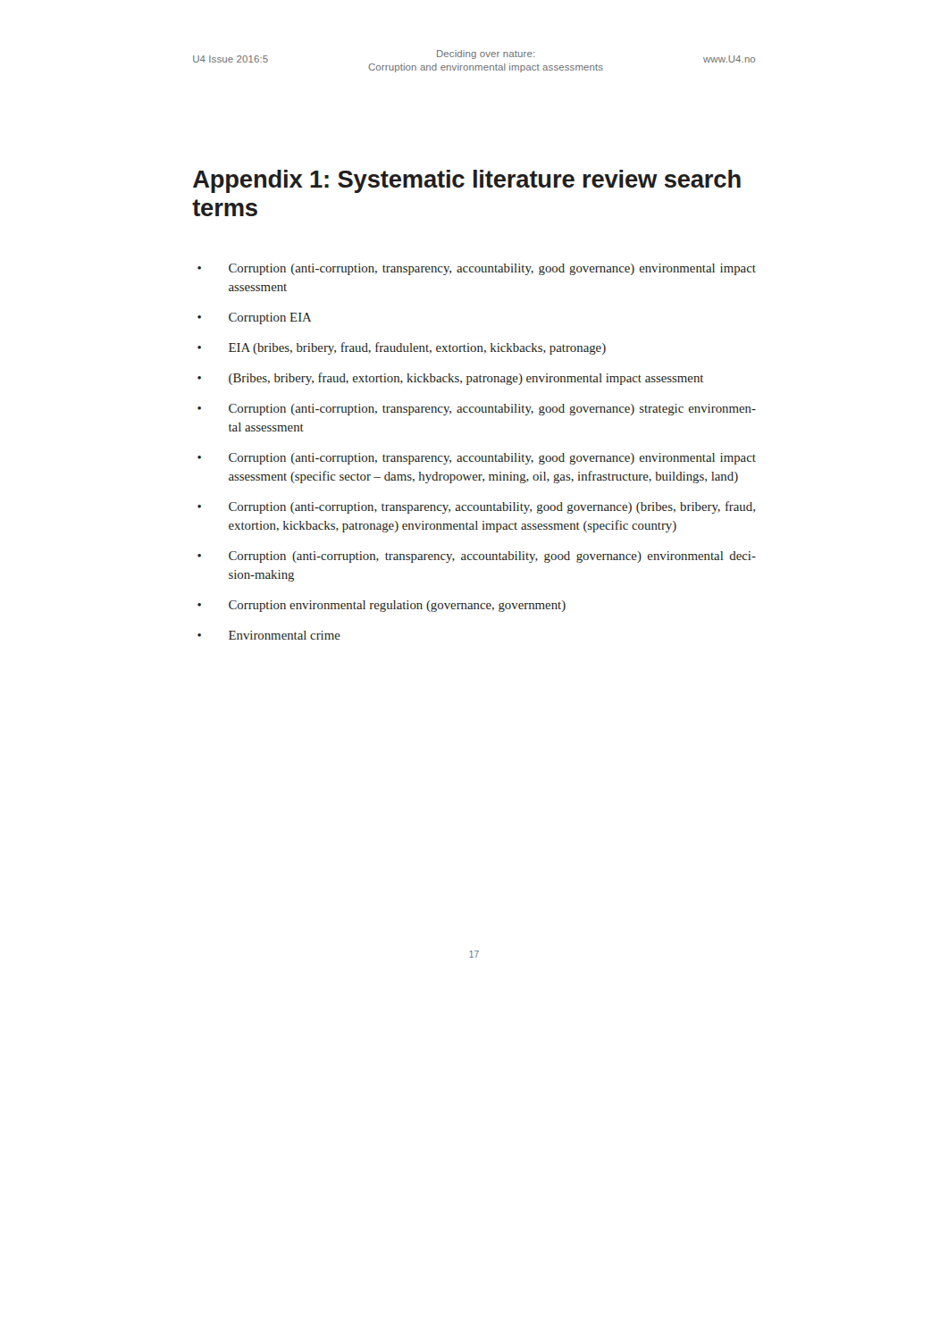U4 Issue 2016:5
Deciding over nature:
Corruption and environmental impact assessments
www.U4.no
Appendix 1: Systematic literature review search terms
Corruption (anti-corruption, transparency, accountability, good governance) environmental impact assessment
Corruption EIA
EIA (bribes, bribery, fraud, fraudulent, extortion, kickbacks, patronage)
(Bribes, bribery, fraud, extortion, kickbacks, patronage) environmental impact assessment
Corruption (anti-corruption, transparency, accountability, good governance) strategic environmental assessment
Corruption (anti-corruption, transparency, accountability, good governance) environmental impact assessment (specific sector – dams, hydropower, mining, oil, gas, infrastructure, buildings, land)
Corruption (anti-corruption, transparency, accountability, good governance) (bribes, bribery, fraud, extortion, kickbacks, patronage) environmental impact assessment (specific country)
Corruption (anti-corruption, transparency, accountability, good governance) environmental decision-making
Corruption environmental regulation (governance, government)
Environmental crime
17